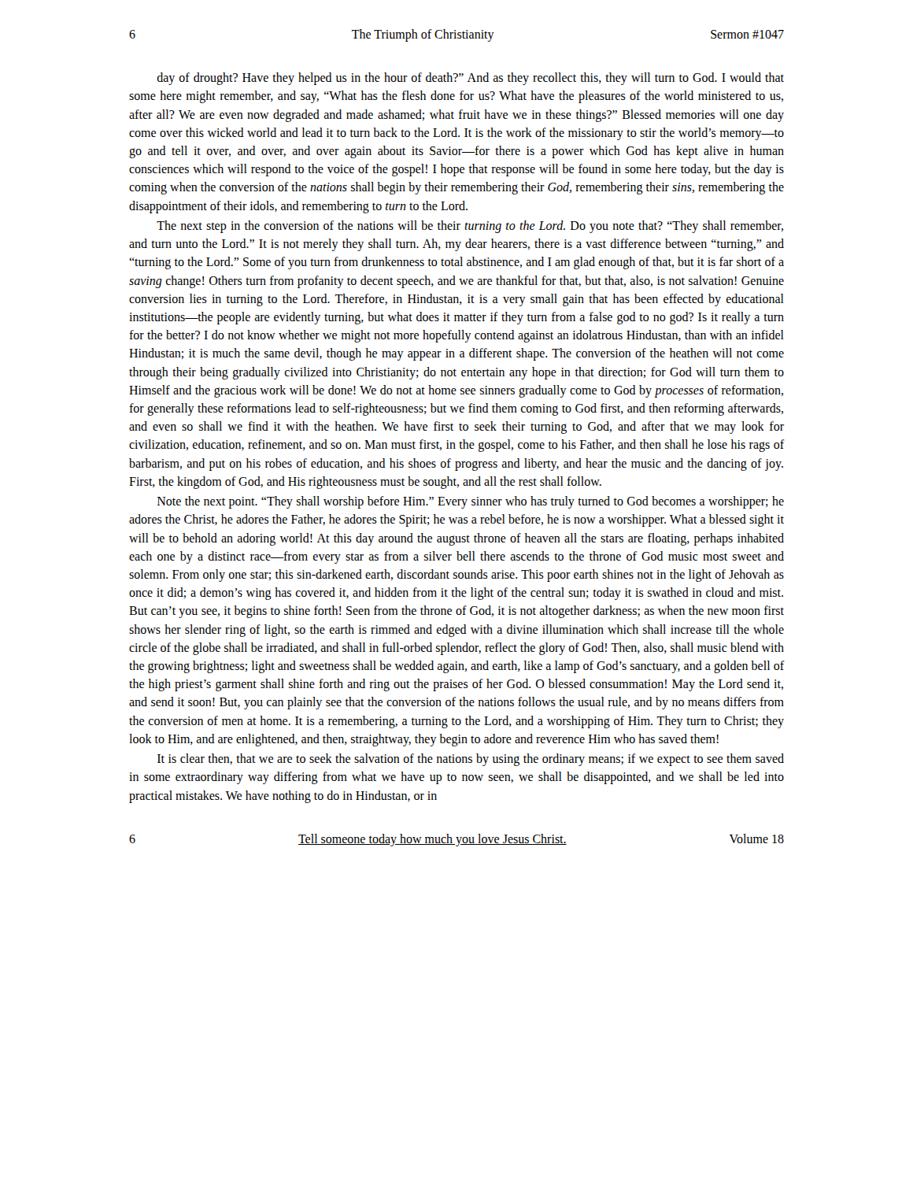6 The Triumph of Christianity Sermon #1047
day of drought? Have they helped us in the hour of death?” And as they recollect this, they will turn to God. I would that some here might remember, and say, “What has the flesh done for us? What have the pleasures of the world ministered to us, after all? We are even now degraded and made ashamed; what fruit have we in these things?” Blessed memories will one day come over this wicked world and lead it to turn back to the Lord. It is the work of the missionary to stir the world’s memory—to go and tell it over, and over, and over again about its Savior—for there is a power which God has kept alive in human consciences which will respond to the voice of the gospel! I hope that response will be found in some here today, but the day is coming when the conversion of the nations shall begin by their remembering their God, remembering their sins, remembering the disappointment of their idols, and remembering to turn to the Lord.
The next step in the conversion of the nations will be their turning to the Lord. Do you note that? “They shall remember, and turn unto the Lord.” It is not merely they shall turn. Ah, my dear hearers, there is a vast difference between “turning,” and “turning to the Lord.” Some of you turn from drunkenness to total abstinence, and I am glad enough of that, but it is far short of a saving change! Others turn from profanity to decent speech, and we are thankful for that, but that, also, is not salvation! Genuine conversion lies in turning to the Lord. Therefore, in Hindustan, it is a very small gain that has been effected by educational institutions—the people are evidently turning, but what does it matter if they turn from a false god to no god? Is it really a turn for the better? I do not know whether we might not more hopefully contend against an idolatrous Hindustan, than with an infidel Hindustan; it is much the same devil, though he may appear in a different shape. The conversion of the heathen will not come through their being gradually civilized into Christianity; do not entertain any hope in that direction; for God will turn them to Himself and the gracious work will be done! We do not at home see sinners gradually come to God by processes of reformation, for generally these reformations lead to self-righteousness; but we find them coming to God first, and then reforming afterwards, and even so shall we find it with the heathen. We have first to seek their turning to God, and after that we may look for civilization, education, refinement, and so on. Man must first, in the gospel, come to his Father, and then shall he lose his rags of barbarism, and put on his robes of education, and his shoes of progress and liberty, and hear the music and the dancing of joy. First, the kingdom of God, and His righteousness must be sought, and all the rest shall follow.
Note the next point. “They shall worship before Him.” Every sinner who has truly turned to God becomes a worshipper; he adores the Christ, he adores the Father, he adores the Spirit; he was a rebel before, he is now a worshipper. What a blessed sight it will be to behold an adoring world! At this day around the august throne of heaven all the stars are floating, perhaps inhabited each one by a distinct race—from every star as from a silver bell there ascends to the throne of God music most sweet and solemn. From only one star; this sin-darkened earth, discordant sounds arise. This poor earth shines not in the light of Jehovah as once it did; a demon’s wing has covered it, and hidden from it the light of the central sun; today it is swathed in cloud and mist. But can’t you see, it begins to shine forth! Seen from the throne of God, it is not altogether darkness; as when the new moon first shows her slender ring of light, so the earth is rimmed and edged with a divine illumination which shall increase till the whole circle of the globe shall be irradiated, and shall in full-orbed splendor, reflect the glory of God! Then, also, shall music blend with the growing brightness; light and sweetness shall be wedded again, and earth, like a lamp of God’s sanctuary, and a golden bell of the high priest’s garment shall shine forth and ring out the praises of her God. O blessed consummation! May the Lord send it, and send it soon! But, you can plainly see that the conversion of the nations follows the usual rule, and by no means differs from the conversion of men at home. It is a remembering, a turning to the Lord, and a worshipping of Him. They turn to Christ; they look to Him, and are enlightened, and then, straightway, they begin to adore and reverence Him who has saved them!
It is clear then, that we are to seek the salvation of the nations by using the ordinary means; if we expect to see them saved in some extraordinary way differing from what we have up to now seen, we shall be disappointed, and we shall be led into practical mistakes. We have nothing to do in Hindustan, or in
6 Tell someone today how much you love Jesus Christ. Volume 18